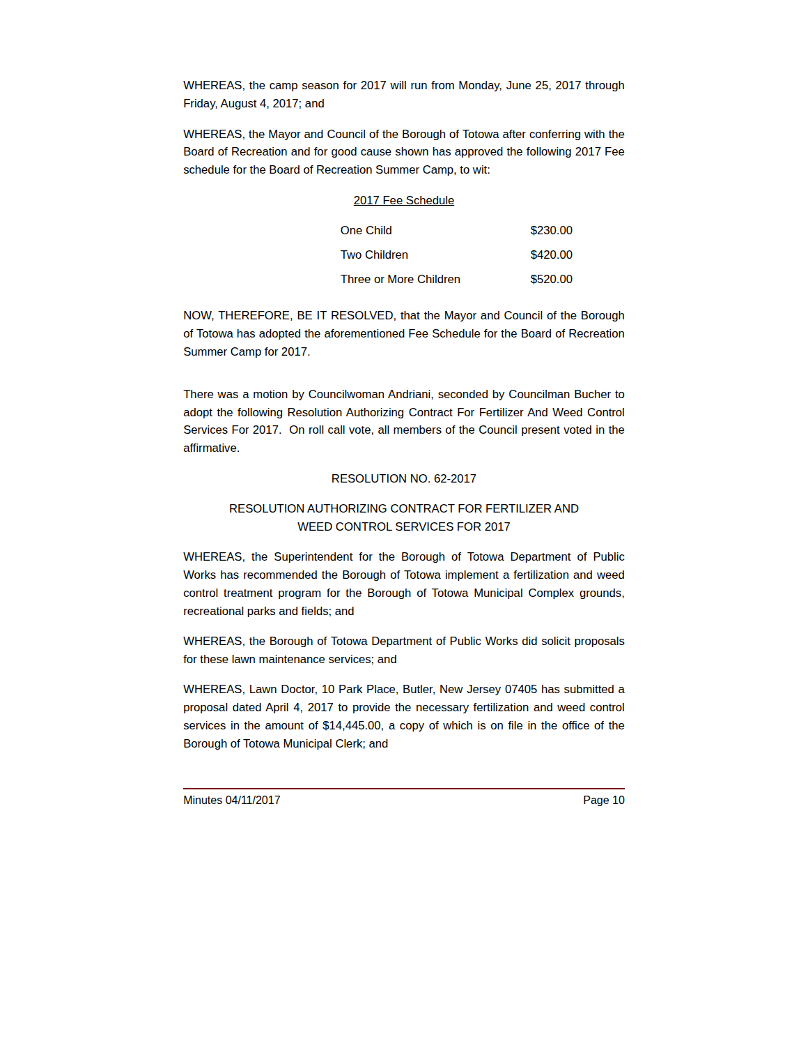WHEREAS, the camp season for 2017 will run from Monday, June 25, 2017 through Friday, August 4, 2017; and
WHEREAS, the Mayor and Council of the Borough of Totowa after conferring with the Board of Recreation and for good cause shown has approved the following 2017 Fee schedule for the Board of Recreation Summer Camp, to wit:
2017 Fee Schedule
| One Child | $230.00 |
| Two Children | $420.00 |
| Three or More Children | $520.00 |
NOW, THEREFORE, BE IT RESOLVED, that the Mayor and Council of the Borough of Totowa has adopted the aforementioned Fee Schedule for the Board of Recreation Summer Camp for 2017.
There was a motion by Councilwoman Andriani, seconded by Councilman Bucher to adopt the following Resolution Authorizing Contract For Fertilizer And Weed Control Services For 2017. On roll call vote, all members of the Council present voted in the affirmative.
RESOLUTION NO. 62-2017
RESOLUTION AUTHORIZING CONTRACT FOR FERTILIZER AND WEED CONTROL SERVICES FOR 2017
WHEREAS, the Superintendent for the Borough of Totowa Department of Public Works has recommended the Borough of Totowa implement a fertilization and weed control treatment program for the Borough of Totowa Municipal Complex grounds, recreational parks and fields; and
WHEREAS, the Borough of Totowa Department of Public Works did solicit proposals for these lawn maintenance services; and
WHEREAS, Lawn Doctor, 10 Park Place, Butler, New Jersey 07405 has submitted a proposal dated April 4, 2017 to provide the necessary fertilization and weed control services in the amount of $14,445.00, a copy of which is on file in the office of the Borough of Totowa Municipal Clerk; and
Minutes 04/11/2017 Page 10